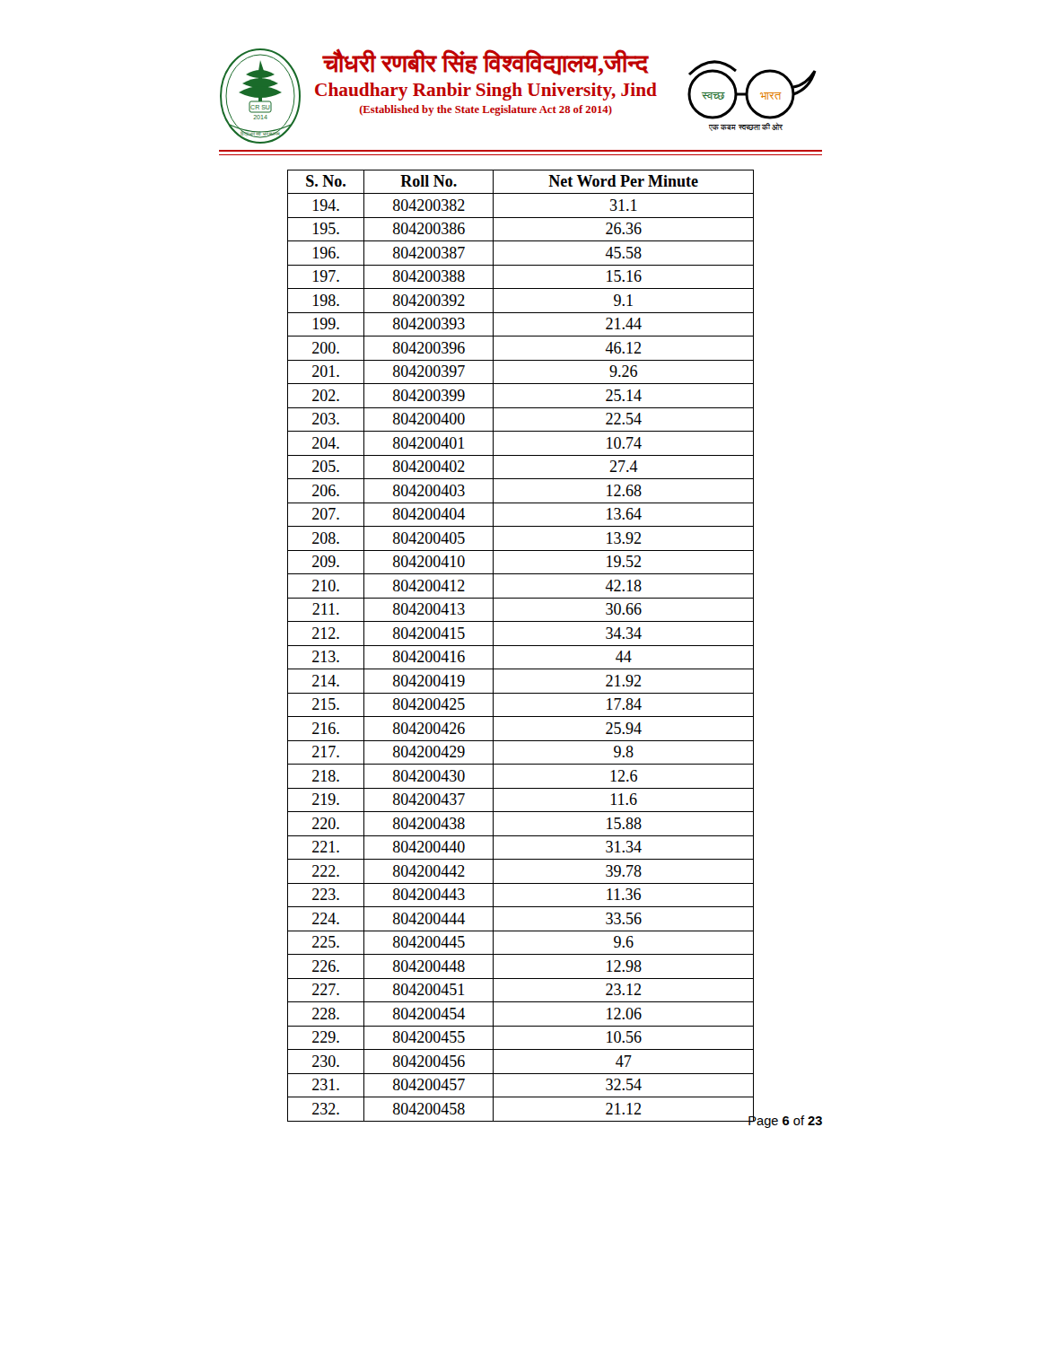CR SU 2014 विद्या धनं सर्व धनं प्रधानम्
चौधरी रणबीर सिंह विश्वविद्यालय,जीन्द
Chaudhary Ranbir Singh University, Jind
(Established by the State Legislature Act 28 of 2014)
स्वच्छ भारत एक कदम स्वच्छता की ओर
| S. No. | Roll No. | Net Word Per Minute |
| --- | --- | --- |
| 194. | 804200382 | 31.1 |
| 195. | 804200386 | 26.36 |
| 196. | 804200387 | 45.58 |
| 197. | 804200388 | 15.16 |
| 198. | 804200392 | 9.1 |
| 199. | 804200393 | 21.44 |
| 200. | 804200396 | 46.12 |
| 201. | 804200397 | 9.26 |
| 202. | 804200399 | 25.14 |
| 203. | 804200400 | 22.54 |
| 204. | 804200401 | 10.74 |
| 205. | 804200402 | 27.4 |
| 206. | 804200403 | 12.68 |
| 207. | 804200404 | 13.64 |
| 208. | 804200405 | 13.92 |
| 209. | 804200410 | 19.52 |
| 210. | 804200412 | 42.18 |
| 211. | 804200413 | 30.66 |
| 212. | 804200415 | 34.34 |
| 213. | 804200416 | 44 |
| 214. | 804200419 | 21.92 |
| 215. | 804200425 | 17.84 |
| 216. | 804200426 | 25.94 |
| 217. | 804200429 | 9.8 |
| 218. | 804200430 | 12.6 |
| 219. | 804200437 | 11.6 |
| 220. | 804200438 | 15.88 |
| 221. | 804200440 | 31.34 |
| 222. | 804200442 | 39.78 |
| 223. | 804200443 | 11.36 |
| 224. | 804200444 | 33.56 |
| 225. | 804200445 | 9.6 |
| 226. | 804200448 | 12.98 |
| 227. | 804200451 | 23.12 |
| 228. | 804200454 | 12.06 |
| 229. | 804200455 | 10.56 |
| 230. | 804200456 | 47 |
| 231. | 804200457 | 32.54 |
| 232. | 804200458 | 21.12 |
Page 6 of 23